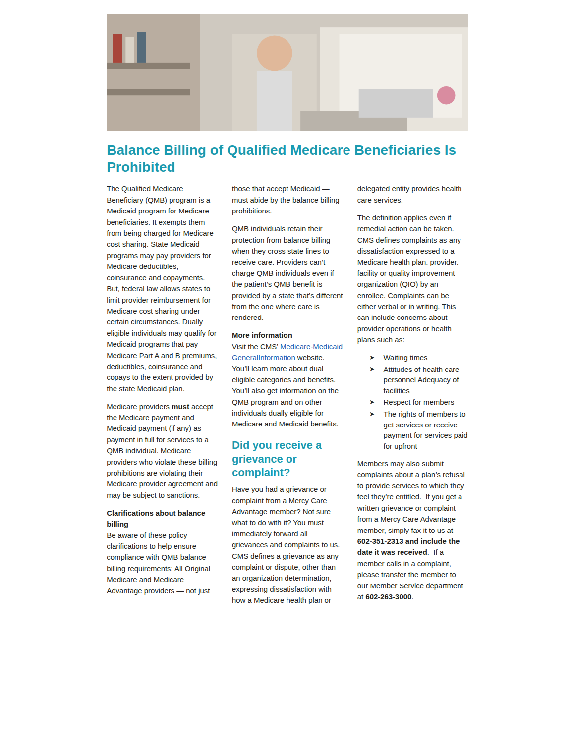Balance Billing of Qualified Medicare Beneficiaries Is Prohibited
The Qualified Medicare Beneficiary (QMB) program is a Medicaid program for Medicare beneficiaries. It exempts them from being charged for Medicare cost sharing. State Medicaid programs may pay providers for Medicare deductibles, coinsurance and copayments. But, federal law allows states to limit provider reimbursement for Medicare cost sharing under certain circumstances. Dually eligible individuals may qualify for Medicaid programs that pay Medicare Part A and B premiums, deductibles, coinsurance and copays to the extent provided by the state Medicaid plan.
Medicare providers must accept the Medicare payment and Medicaid payment (if any) as payment in full for services to a QMB individual. Medicare providers who violate these billing prohibitions are violating their Medicare provider agreement and may be subject to sanctions.
Clarifications about balance billing
Be aware of these policy clarifications to help ensure compliance with QMB balance billing requirements: All Original Medicare and Medicare Advantage providers — not just those that accept Medicaid — must abide by the balance billing prohibitions.
QMB individuals retain their protection from balance billing when they cross state lines to receive care. Providers can’t charge QMB individuals even if the patient’s QMB benefit is provided by a state that’s different from the one where care is rendered.
More information
Visit the CMS’ Medicare-Medicaid GeneralInformation website. You’ll learn more about dual eligible categories and benefits. You’ll also get information on the QMB program and on other individuals dually eligible for Medicare and Medicaid benefits.
Did you receive a grievance or complaint?
Have you had a grievance or complaint from a Mercy Care Advantage member? Not sure what to do with it? You must immediately forward all grievances and complaints to us. CMS defines a grievance as any complaint or dispute, other than an organization determination, expressing dissatisfaction with how a Medicare health plan or delegated entity provides health care services.
The definition applies even if remedial action can be taken. CMS defines complaints as any dissatisfaction expressed to a Medicare health plan, provider, facility or quality improvement organization (QIO) by an enrollee. Complaints can be either verbal or in writing. This can include concerns about provider operations or health plans such as:
Waiting times
Attitudes of health care personnel Adequacy of facilities
Respect for members
The rights of members to get services or receive payment for services paid for upfront
Members may also submit complaints about a plan’s refusal to provide services to which they feel they’re entitled. If you get a written grievance or complaint from a Mercy Care Advantage member, simply fax it to us at 602-351-2313 and include the date it was received. If a member calls in a complaint, please transfer the member to our Member Service department at 602-263-3000.